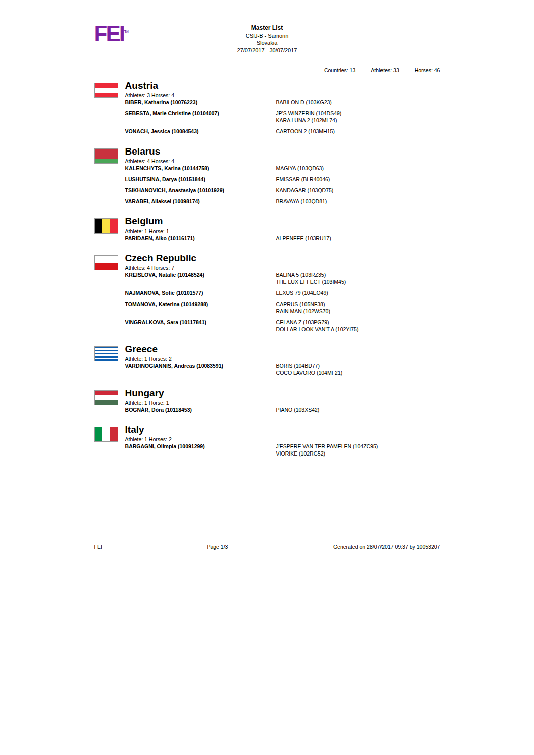FEITM
Master List
CSIJ-B - Samorin
Slovakia
27/07/2017 - 30/07/2017
Countries: 13 Athletes: 33 Horses: 46
Austria
Athletes: 3 Horses: 4
| BIBER, Katharina (10076223) | BABILON D (103KG23) |
| SEBESTA, Marie Christine (10104007) | JP'S WINZERIN (104DS49) KARA LUNA 2 (102ML74) |
| VONACH, Jessica (10084543) | CARTOON 2 (103MH15) |
Belarus
Athletes: 4 Horses: 4
| KALENCHYTS, Karina (10144758) | MAGIYA (103QD63) |
| LUSHUTSINA, Darya (10151844) | EMISSAR (BLR40046) |
| TSIKHANOVICH, Anastasiya (10101929) | KANDAGAR (103QD75) |
| VARABEI, Aliaksei (10098174) | BRAVAYA (103QD81) |
Belgium
Athlete: 1 Horse: 1
| PARIDAEN, Aiko (10116171) | ALPENFEE (103RU17) |
Czech Republic
Athletes: 4 Horses: 7
| KREISLOVA, Natalie (10148524) | BALINA 5 (103RZ35) THE LUX EFFECT (103IM45) |
| NAJMANOVA, Sofie (10101577) | LEXUS 79 (104EO49) |
| TOMANOVA, Katerina (10149288) | CAPRUS (105NF38) RAIN MAN (102WS70) |
| VINGRALKOVA, Sara (10117841) | CELANA Z (103PG79) DOLLAR LOOK VAN'T A (102YI75) |
Greece
Athlete: 1 Horses: 2
| VARDINOGIANNIS, Andreas (10083591) | BORIS (104BD77) COCO LAVORO (104MF21) |
Hungary
Athlete: 1 Horse: 1
| BOGNÁR, Dóra (10118453) | PIANO (103XS42) |
Italy
Athlete: 1 Horses: 2
| BARGAGNI, Olimpia (10091299) | J'ESPERE VAN TER PAMELEN (104ZC95) VIORIKE (102RG52) |
FEI
Page 1/3
Generated on 28/07/2017 09:37 by 10053207